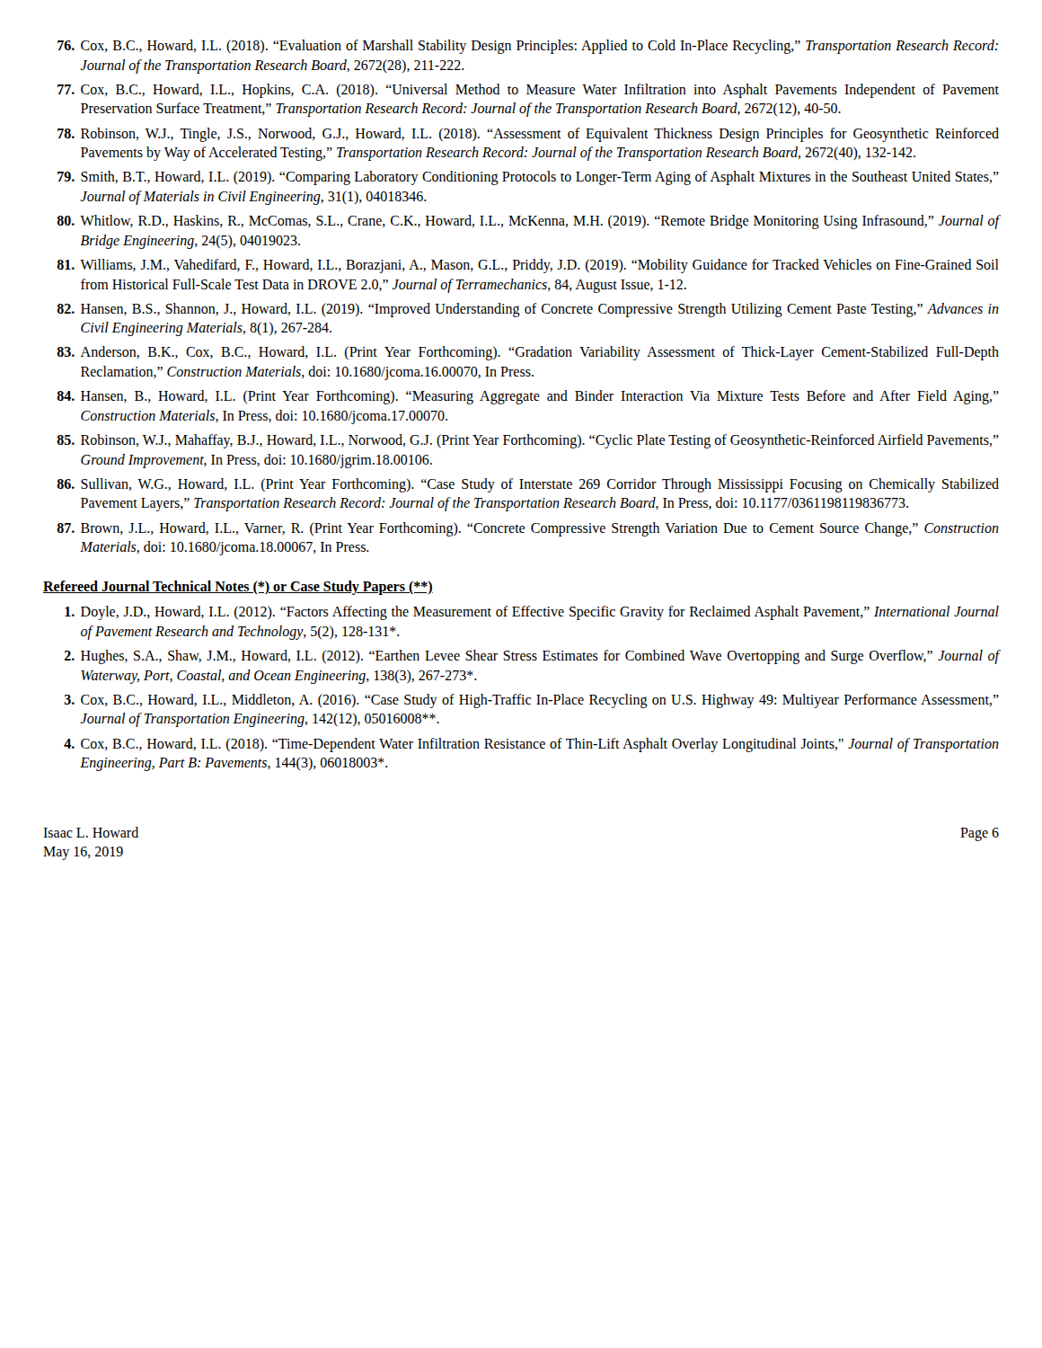76. Cox, B.C., Howard, I.L. (2018). “Evaluation of Marshall Stability Design Principles: Applied to Cold In-Place Recycling,” Transportation Research Record: Journal of the Transportation Research Board, 2672(28), 211-222.
77. Cox, B.C., Howard, I.L., Hopkins, C.A. (2018). “Universal Method to Measure Water Infiltration into Asphalt Pavements Independent of Pavement Preservation Surface Treatment,” Transportation Research Record: Journal of the Transportation Research Board, 2672(12), 40-50.
78. Robinson, W.J., Tingle, J.S., Norwood, G.J., Howard, I.L. (2018). “Assessment of Equivalent Thickness Design Principles for Geosynthetic Reinforced Pavements by Way of Accelerated Testing,” Transportation Research Record: Journal of the Transportation Research Board, 2672(40), 132-142.
79. Smith, B.T., Howard, I.L. (2019). “Comparing Laboratory Conditioning Protocols to Longer-Term Aging of Asphalt Mixtures in the Southeast United States,” Journal of Materials in Civil Engineering, 31(1), 04018346.
80. Whitlow, R.D., Haskins, R., McComas, S.L., Crane, C.K., Howard, I.L., McKenna, M.H. (2019). “Remote Bridge Monitoring Using Infrasound,” Journal of Bridge Engineering, 24(5), 04019023.
81. Williams, J.M., Vahedifard, F., Howard, I.L., Borazjani, A., Mason, G.L., Priddy, J.D. (2019). “Mobility Guidance for Tracked Vehicles on Fine-Grained Soil from Historical Full-Scale Test Data in DROVE 2.0,” Journal of Terramechanics, 84, August Issue, 1-12.
82. Hansen, B.S., Shannon, J., Howard, I.L. (2019). “Improved Understanding of Concrete Compressive Strength Utilizing Cement Paste Testing,” Advances in Civil Engineering Materials, 8(1), 267-284.
83. Anderson, B.K., Cox, B.C., Howard, I.L. (Print Year Forthcoming). “Gradation Variability Assessment of Thick-Layer Cement-Stabilized Full-Depth Reclamation,” Construction Materials, doi: 10.1680/jcoma.16.00070, In Press.
84. Hansen, B., Howard, I.L. (Print Year Forthcoming). “Measuring Aggregate and Binder Interaction Via Mixture Tests Before and After Field Aging,” Construction Materials, In Press, doi: 10.1680/jcoma.17.00070.
85. Robinson, W.J., Mahaffay, B.J., Howard, I.L., Norwood, G.J. (Print Year Forthcoming). “Cyclic Plate Testing of Geosynthetic-Reinforced Airfield Pavements,” Ground Improvement, In Press, doi: 10.1680/jgrim.18.00106.
86. Sullivan, W.G., Howard, I.L. (Print Year Forthcoming). “Case Study of Interstate 269 Corridor Through Mississippi Focusing on Chemically Stabilized Pavement Layers,” Transportation Research Record: Journal of the Transportation Research Board, In Press, doi: 10.1177/0361198119836773.
87. Brown, J.L., Howard, I.L., Varner, R. (Print Year Forthcoming). “Concrete Compressive Strength Variation Due to Cement Source Change,” Construction Materials, doi: 10.1680/jcoma.18.00067, In Press.
Refereed Journal Technical Notes (*) or Case Study Papers (**)
1. Doyle, J.D., Howard, I.L. (2012). “Factors Affecting the Measurement of Effective Specific Gravity for Reclaimed Asphalt Pavement,” International Journal of Pavement Research and Technology, 5(2), 128-131*.
2. Hughes, S.A., Shaw, J.M., Howard, I.L. (2012). “Earthen Levee Shear Stress Estimates for Combined Wave Overtopping and Surge Overflow,” Journal of Waterway, Port, Coastal, and Ocean Engineering, 138(3), 267-273*.
3. Cox, B.C., Howard, I.L., Middleton, A. (2016). “Case Study of High-Traffic In-Place Recycling on U.S. Highway 49: Multiyear Performance Assessment,” Journal of Transportation Engineering, 142(12), 05016008**.
4. Cox, B.C., Howard, I.L. (2018). “Time-Dependent Water Infiltration Resistance of Thin-Lift Asphalt Overlay Longitudinal Joints," Journal of Transportation Engineering, Part B: Pavements, 144(3), 06018003*.
Isaac L. Howard
May 16, 2019
Page 6